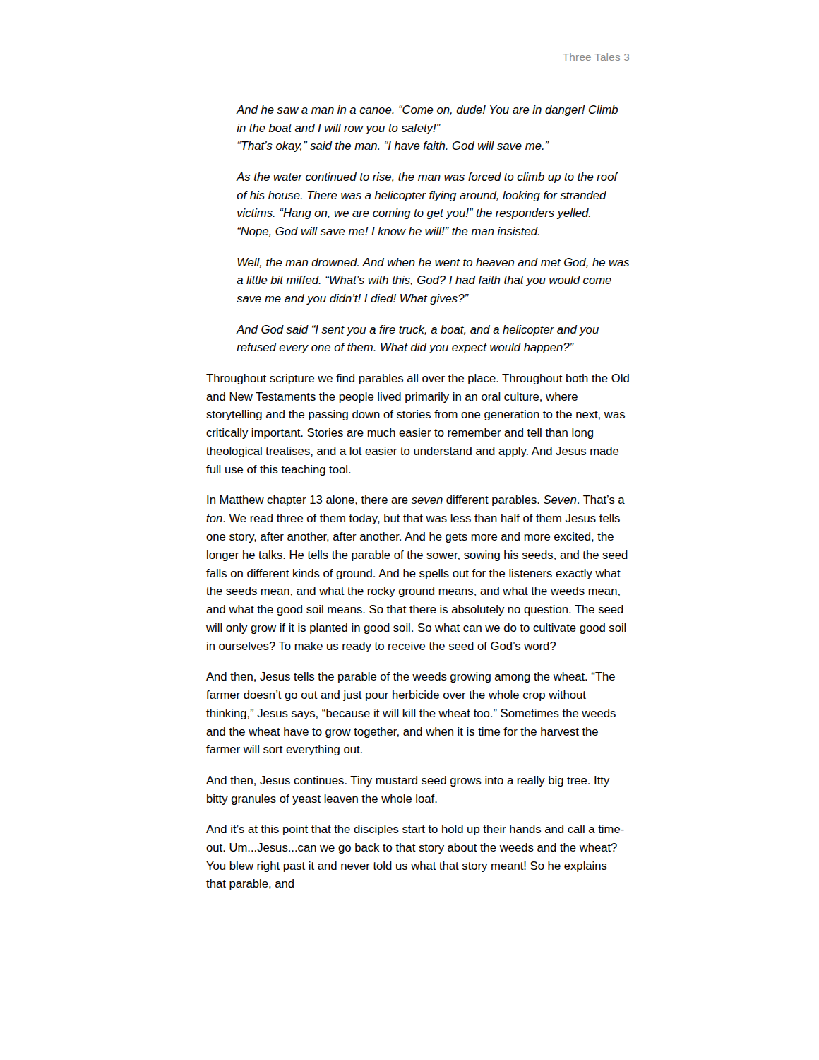Three Tales 3
And he saw a man in a canoe. “Come on, dude! You are in danger! Climb in the boat and I will row you to safety!”
“That’s okay,” said the man. “I have faith. God will save me.”
As the water continued to rise, the man was forced to climb up to the roof of his house. There was a helicopter flying around, looking for stranded victims. “Hang on, we are coming to get you!” the responders yelled. “Nope, God will save me! I know he will!” the man insisted.
Well, the man drowned. And when he went to heaven and met God, he was a little bit miffed. “What’s with this, God? I had faith that you would come save me and you didn’t! I died! What gives?”
And God said “I sent you a fire truck, a boat, and a helicopter and you refused every one of them. What did you expect would happen?”
Throughout scripture we find parables all over the place. Throughout both the Old and New Testaments the people lived primarily in an oral culture, where storytelling and the passing down of stories from one generation to the next, was critically important. Stories are much easier to remember and tell than long theological treatises, and a lot easier to understand and apply. And Jesus made full use of this teaching tool.
In Matthew chapter 13 alone, there are seven different parables. Seven. That’s a ton. We read three of them today, but that was less than half of them Jesus tells one story, after another, after another. And he gets more and more excited, the longer he talks. He tells the parable of the sower, sowing his seeds, and the seed falls on different kinds of ground. And he spells out for the listeners exactly what the seeds mean, and what the rocky ground means, and what the weeds mean, and what the good soil means. So that there is absolutely no question. The seed will only grow if it is planted in good soil. So what can we do to cultivate good soil in ourselves? To make us ready to receive the seed of God’s word?
And then, Jesus tells the parable of the weeds growing among the wheat. “The farmer doesn’t go out and just pour herbicide over the whole crop without thinking,” Jesus says, “because it will kill the wheat too.” Sometimes the weeds and the wheat have to grow together, and when it is time for the harvest the farmer will sort everything out.
And then, Jesus continues. Tiny mustard seed grows into a really big tree. Itty bitty granules of yeast leaven the whole loaf.
And it’s at this point that the disciples start to hold up their hands and call a time-out. Um...Jesus...can we go back to that story about the weeds and the wheat? You blew right past it and never told us what that story meant! So he explains that parable, and